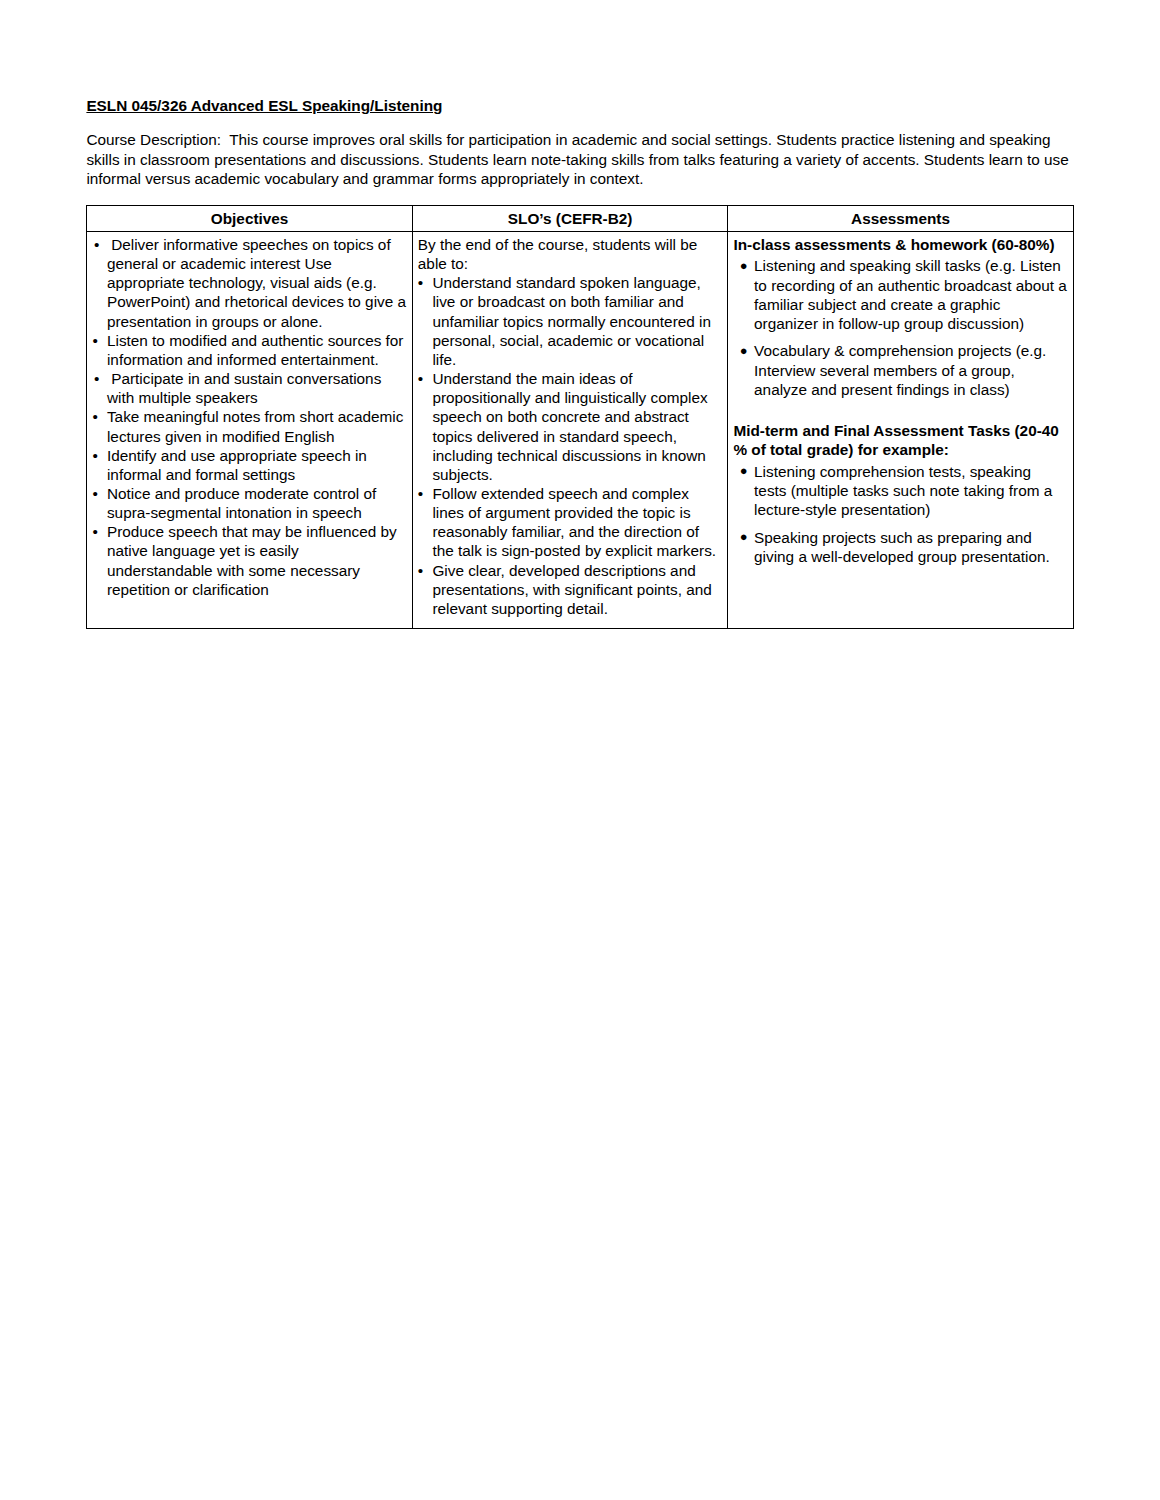ESLN 045/326 Advanced ESL Speaking/Listening
Course Description: This course improves oral skills for participation in academic and social settings. Students practice listening and speaking skills in classroom presentations and discussions. Students learn note-taking skills from talks featuring a variety of accents. Students learn to use informal versus academic vocabulary and grammar forms appropriately in context.
| Objectives | SLO’s (CEFR-B2) | Assessments |
| --- | --- | --- |
| Deliver informative speeches on topics of general or academic interest Use appropriate technology, visual aids (e.g. PowerPoint) and rhetorical devices to give a presentation in groups or alone. Listen to modified and authentic sources for information and informed entertainment. Participate in and sustain conversations with multiple speakers Take meaningful notes from short academic lectures given in modified English Identify and use appropriate speech in informal and formal settings Notice and produce moderate control of supra-segmental intonation in speech Produce speech that may be influenced by native language yet is easily understandable with some necessary repetition or clarification | By the end of the course, students will be able to: Understand standard spoken language, live or broadcast on both familiar and unfamiliar topics normally encountered in personal, social, academic or vocational life. Understand the main ideas of propositionally and linguistically complex speech on both concrete and abstract topics delivered in standard speech, including technical discussions in known subjects. Follow extended speech and complex lines of argument provided the topic is reasonably familiar, and the direction of the talk is sign-posted by explicit markers. Give clear, developed descriptions and presentations, with significant points, and relevant supporting detail. | In-class assessments & homework (60-80%) Listening and speaking skill tasks (e.g. Listen to recording of an authentic broadcast about a familiar subject and create a graphic organizer in follow-up group discussion) Vocabulary & comprehension projects (e.g. Interview several members of a group, analyze and present findings in class) Mid-term and Final Assessment Tasks (20-40 % of total grade) for example: Listening comprehension tests, speaking tests (multiple tasks such note taking from a lecture-style presentation) Speaking projects such as preparing and giving a well-developed group presentation. |